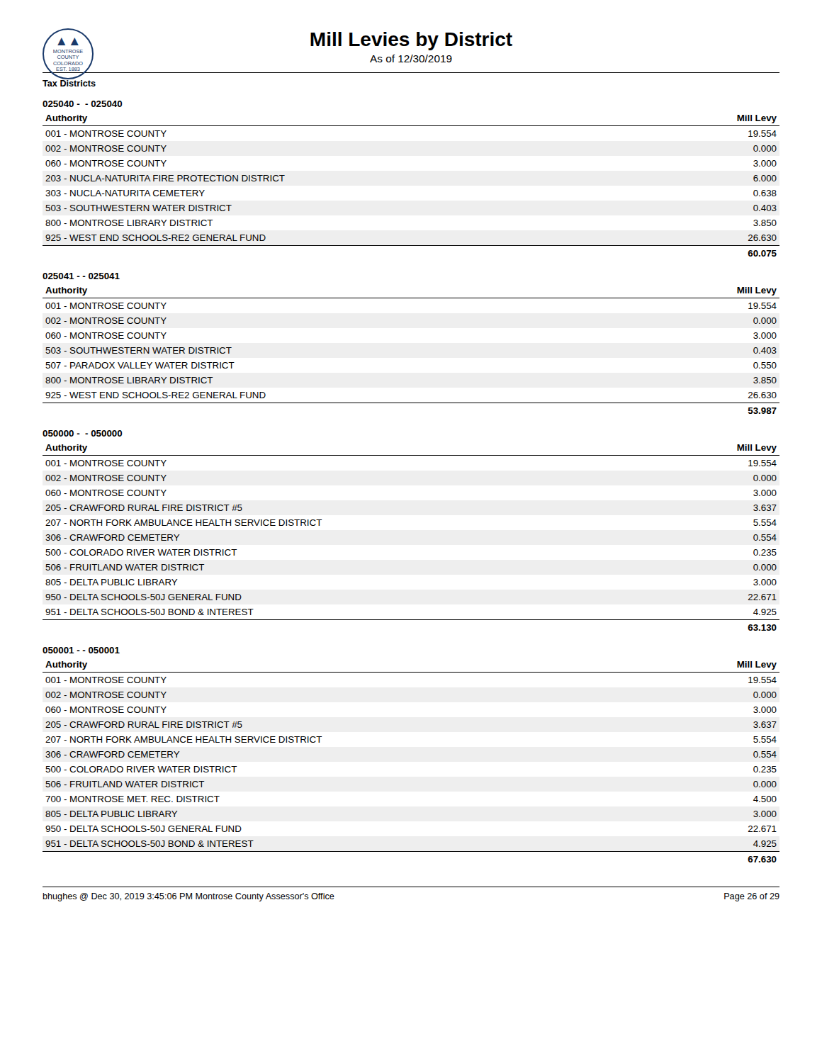▲▲
MONTROSE COUNTY
COLORADO
EST. 1883
Mill Levies by District
As of 12/30/2019
Tax Districts
025040 - - 025040
| Authority | Mill Levy |
| --- | --- |
| 001 - MONTROSE COUNTY | 19.554 |
| 002 - MONTROSE COUNTY | 0.000 |
| 060 - MONTROSE COUNTY | 3.000 |
| 203 - NUCLA-NATURITA FIRE PROTECTION DISTRICT | 6.000 |
| 303 - NUCLA-NATURITA CEMETERY | 0.638 |
| 503 - SOUTHWESTERN WATER DISTRICT | 0.403 |
| 800 - MONTROSE LIBRARY DISTRICT | 3.850 |
| 925 - WEST END SCHOOLS-RE2 GENERAL FUND | 26.630 |
| | 60.075 |
025041 - - 025041
| Authority | Mill Levy |
| --- | --- |
| 001 - MONTROSE COUNTY | 19.554 |
| 002 - MONTROSE COUNTY | 0.000 |
| 060 - MONTROSE COUNTY | 3.000 |
| 503 - SOUTHWESTERN WATER DISTRICT | 0.403 |
| 507 - PARADOX VALLEY WATER DISTRICT | 0.550 |
| 800 - MONTROSE LIBRARY DISTRICT | 3.850 |
| 925 - WEST END SCHOOLS-RE2 GENERAL FUND | 26.630 |
| | 53.987 |
050000 - - 050000
| Authority | Mill Levy |
| --- | --- |
| 001 - MONTROSE COUNTY | 19.554 |
| 002 - MONTROSE COUNTY | 0.000 |
| 060 - MONTROSE COUNTY | 3.000 |
| 205 - CRAWFORD RURAL FIRE DISTRICT #5 | 3.637 |
| 207 - NORTH FORK AMBULANCE HEALTH SERVICE DISTRICT | 5.554 |
| 306 - CRAWFORD CEMETERY | 0.554 |
| 500 - COLORADO RIVER WATER DISTRICT | 0.235 |
| 506 - FRUITLAND WATER DISTRICT | 0.000 |
| 805 - DELTA PUBLIC LIBRARY | 3.000 |
| 950 - DELTA SCHOOLS-50J GENERAL FUND | 22.671 |
| 951 - DELTA SCHOOLS-50J BOND & INTEREST | 4.925 |
| | 63.130 |
050001 - - 050001
| Authority | Mill Levy |
| --- | --- |
| 001 - MONTROSE COUNTY | 19.554 |
| 002 - MONTROSE COUNTY | 0.000 |
| 060 - MONTROSE COUNTY | 3.000 |
| 205 - CRAWFORD RURAL FIRE DISTRICT #5 | 3.637 |
| 207 - NORTH FORK AMBULANCE HEALTH SERVICE DISTRICT | 5.554 |
| 306 - CRAWFORD CEMETERY | 0.554 |
| 500 - COLORADO RIVER WATER DISTRICT | 0.235 |
| 506 - FRUITLAND WATER DISTRICT | 0.000 |
| 700 - MONTROSE MET. REC. DISTRICT | 4.500 |
| 805 - DELTA PUBLIC LIBRARY | 3.000 |
| 950 - DELTA SCHOOLS-50J GENERAL FUND | 22.671 |
| 951 - DELTA SCHOOLS-50J BOND & INTEREST | 4.925 |
| | 67.630 |
bhughes @ Dec 30, 2019 3:45:06 PM Montrose County Assessor's Office
Page 26 of 29